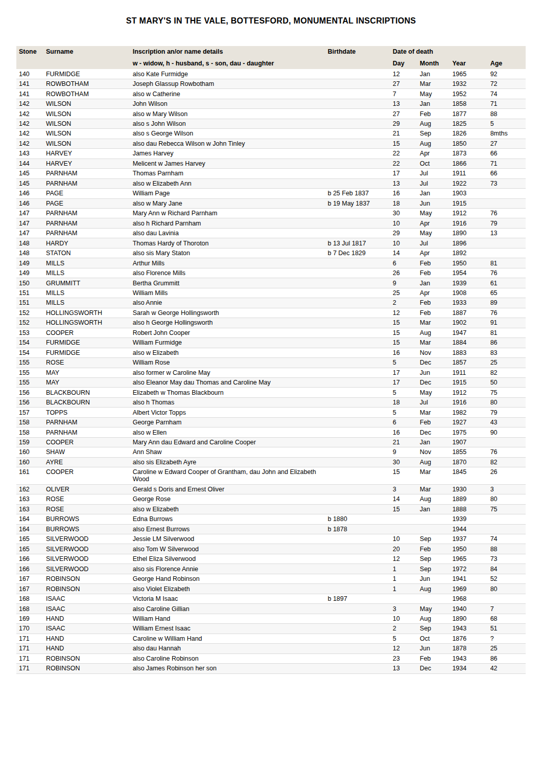ST MARY'S IN THE VALE, BOTTESFORD, MONUMENTAL INSCRIPTIONS
| Stone | Surname | Inscription an/or name details | Birthdate | Date of death | |
| --- | --- | --- | --- | --- | --- |
| | | w - widow, h - husband, s - son, dau - daughter | | Day | Month | Year | Age |
| 140 | FURMIDGE | also Kate Furmidge | | 12 | Jan | 1965 | 92 |
| 141 | ROWBOTHAM | Joseph Glassup Rowbotham | | 27 | Mar | 1932 | 72 |
| 141 | ROWBOTHAM | also w Catherine | | 7 | May | 1952 | 74 |
| 142 | WILSON | John Wilson | | 13 | Jan | 1858 | 71 |
| 142 | WILSON | also w Mary Wilson | | 27 | Feb | 1877 | 88 |
| 142 | WILSON | also s John Wilson | | 29 | Aug | 1825 | 5 |
| 142 | WILSON | also s George Wilson | | 21 | Sep | 1826 | 8mths |
| 142 | WILSON | also dau Rebecca Wilson w John Tinley | | 15 | Aug | 1850 | 27 |
| 143 | HARVEY | James Harvey | | 22 | Apr | 1873 | 66 |
| 144 | HARVEY | Melicent w James Harvey | | 22 | Oct | 1866 | 71 |
| 145 | PARNHAM | Thomas Parnham | | 17 | Jul | 1911 | 66 |
| 145 | PARNHAM | also w Elizabeth Ann | | 13 | Jul | 1922 | 73 |
| 146 | PAGE | William Page | b 25 Feb 1837 | 16 | Jan | 1903 | |
| 146 | PAGE | also w Mary Jane | b 19 May 1837 | 18 | Jun | 1915 | |
| 147 | PARNHAM | Mary Ann w Richard Parnham | | 30 | May | 1912 | 76 |
| 147 | PARNHAM | also h Richard Parnham | | 10 | Apr | 1916 | 79 |
| 147 | PARNHAM | also dau Lavinia | | 29 | May | 1890 | 13 |
| 148 | HARDY | Thomas Hardy of Thoroton | b 13 Jul 1817 | 10 | Jul | 1896 | |
| 148 | STATON | also sis Mary Staton | b 7 Dec 1829 | 14 | Apr | 1892 | |
| 149 | MILLS | Arthur Mills | | 6 | Feb | 1950 | 81 |
| 149 | MILLS | also Florence Mills | | 26 | Feb | 1954 | 76 |
| 150 | GRUMMITT | Bertha Grummitt | | 9 | Jan | 1939 | 61 |
| 151 | MILLS | William Mills | | 25 | Apr | 1908 | 65 |
| 151 | MILLS | also Annie | | 2 | Feb | 1933 | 89 |
| 152 | HOLLINGSWORTH | Sarah w George Hollingsworth | | 12 | Feb | 1887 | 76 |
| 152 | HOLLINGSWORTH | also h George Hollingsworth | | 15 | Mar | 1902 | 91 |
| 153 | COOPER | Robert John Cooper | | 15 | Aug | 1947 | 81 |
| 154 | FURMIDGE | William Furmidge | | 15 | Mar | 1884 | 86 |
| 154 | FURMIDGE | also w Elizabeth | | 16 | Nov | 1883 | 83 |
| 155 | ROSE | William Rose | | 5 | Dec | 1857 | 25 |
| 155 | MAY | also former w Caroline May | | 17 | Jun | 1911 | 82 |
| 155 | MAY | also Eleanor May dau Thomas and Caroline May | | 17 | Dec | 1915 | 50 |
| 156 | BLACKBOURN | Elizabeth w Thomas Blackbourn | | 5 | May | 1912 | 75 |
| 156 | BLACKBOURN | also h Thomas | | 18 | Jul | 1916 | 80 |
| 157 | TOPPS | Albert Victor Topps | | 5 | Mar | 1982 | 79 |
| 158 | PARNHAM | George Parnham | | 6 | Feb | 1927 | 43 |
| 158 | PARNHAM | also w Ellen | | 16 | Dec | 1975 | 90 |
| 159 | COOPER | Mary Ann dau Edward and Caroline Cooper | | 21 | Jan | 1907 | |
| 160 | SHAW | Ann Shaw | | 9 | Nov | 1855 | 76 |
| 160 | AYRE | also sis Elizabeth Ayre | | 30 | Aug | 1870 | 82 |
| 161 | COOPER | Caroline w Edward Cooper of Grantham, dau John and Elizabeth Wood | | 15 | Mar | 1845 | 26 |
| 162 | OLIVER | Gerald s Doris and Ernest Oliver | | 3 | Mar | 1930 | 3 |
| 163 | ROSE | George Rose | | 14 | Aug | 1889 | 80 |
| 163 | ROSE | also w Elizabeth | | 15 | Jan | 1888 | 75 |
| 164 | BURROWS | Edna Burrows | b 1880 | | | 1939 | |
| 164 | BURROWS | also Ernest Burrows | b 1878 | | | 1944 | |
| 165 | SILVERWOOD | Jessie LM Silverwood | | 10 | Sep | 1937 | 74 |
| 165 | SILVERWOOD | also Tom W Silverwood | | 20 | Feb | 1950 | 88 |
| 166 | SILVERWOOD | Ethel Eliza Silverwood | | 12 | Sep | 1965 | 73 |
| 166 | SILVERWOOD | also sis Florence Annie | | 1 | Sep | 1972 | 84 |
| 167 | ROBINSON | George Hand Robinson | | 1 | Jun | 1941 | 52 |
| 167 | ROBINSON | also Violet Elizabeth | | 1 | Aug | 1969 | 80 |
| 168 | ISAAC | Victoria M Isaac | b 1897 | | | 1968 | |
| 168 | ISAAC | also Caroline Gillian | | 3 | May | 1940 | 7 |
| 169 | HAND | William Hand | | 10 | Aug | 1890 | 68 |
| 170 | ISAAC | William Ernest Isaac | | 2 | Sep | 1943 | 51 |
| 171 | HAND | Caroline w William Hand | | 5 | Oct | 1876 | ? |
| 171 | HAND | also dau Hannah | | 12 | Jun | 1878 | 25 |
| 171 | ROBINSON | also Caroline Robinson | | 23 | Feb | 1943 | 86 |
| 171 | ROBINSON | also James Robinson her son | | 13 | Dec | 1934 | 42 |